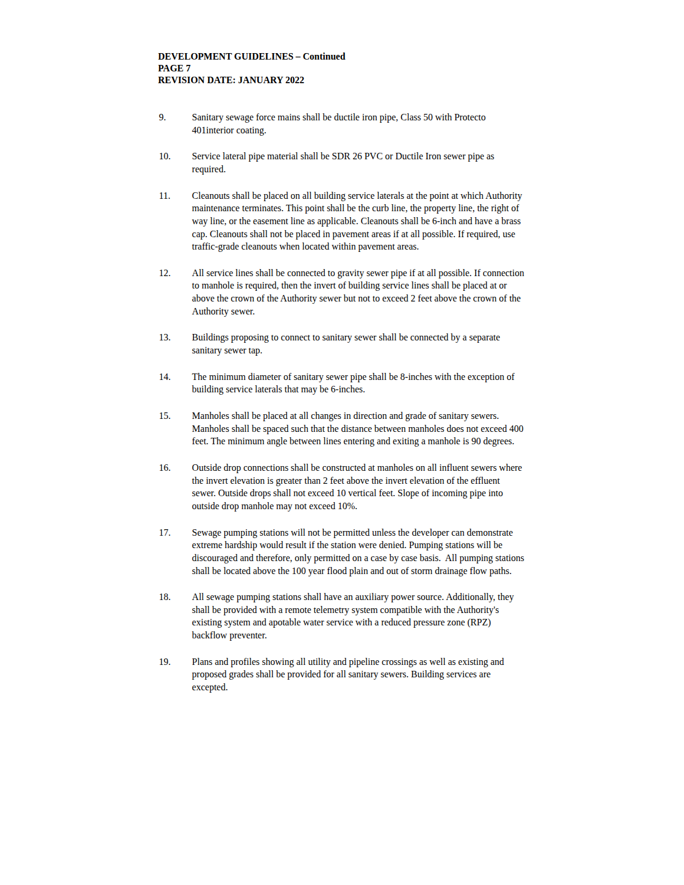DEVELOPMENT GUIDELINES – Continued
PAGE 7
REVISION DATE: JANUARY 2022
9. Sanitary sewage force mains shall be ductile iron pipe, Class 50 with Protecto 401interior coating.
10. Service lateral pipe material shall be SDR 26 PVC or Ductile Iron sewer pipe as required.
11. Cleanouts shall be placed on all building service laterals at the point at which Authority maintenance terminates. This point shall be the curb line, the property line, the right of way line, or the easement line as applicable. Cleanouts shall be 6-inch and have a brass cap. Cleanouts shall not be placed in pavement areas if at all possible. If required, use traffic-grade cleanouts when located within pavement areas.
12. All service lines shall be connected to gravity sewer pipe if at all possible. If connection to manhole is required, then the invert of building service lines shall be placed at or above the crown of the Authority sewer but not to exceed 2 feet above the crown of the Authority sewer.
13. Buildings proposing to connect to sanitary sewer shall be connected by a separate sanitary sewer tap.
14. The minimum diameter of sanitary sewer pipe shall be 8-inches with the exception of building service laterals that may be 6-inches.
15. Manholes shall be placed at all changes in direction and grade of sanitary sewers. Manholes shall be spaced such that the distance between manholes does not exceed 400 feet. The minimum angle between lines entering and exiting a manhole is 90 degrees.
16. Outside drop connections shall be constructed at manholes on all influent sewers where the invert elevation is greater than 2 feet above the invert elevation of the effluent sewer. Outside drops shall not exceed 10 vertical feet. Slope of incoming pipe into outside drop manhole may not exceed 10%.
17. Sewage pumping stations will not be permitted unless the developer can demonstrate extreme hardship would result if the station were denied. Pumping stations will be discouraged and therefore, only permitted on a case by case basis. All pumping stations shall be located above the 100 year flood plain and out of storm drainage flow paths.
18. All sewage pumping stations shall have an auxiliary power source. Additionally, they shall be provided with a remote telemetry system compatible with the Authority's existing system and apotable water service with a reduced pressure zone (RPZ) backflow preventer.
19. Plans and profiles showing all utility and pipeline crossings as well as existing and proposed grades shall be provided for all sanitary sewers. Building services are excepted.